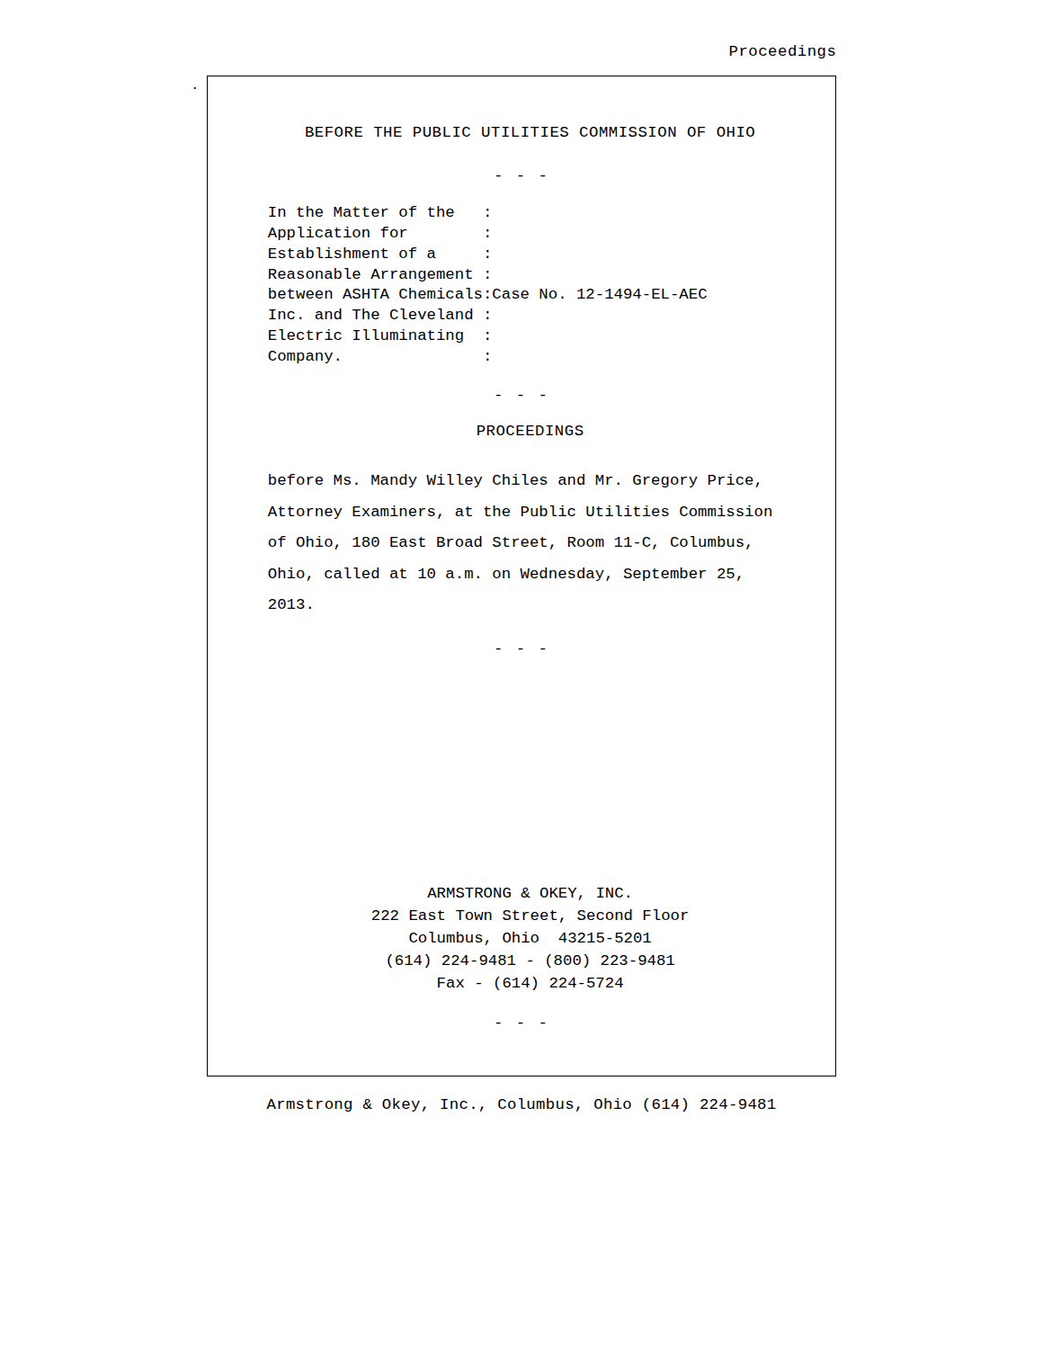Proceedings
.
BEFORE THE PUBLIC UTILITIES COMMISSION OF OHIO
- - -
| In the Matter of the | : | |
| Application for | : | |
| Establishment of a | : | |
| Reasonable Arrangement | : | |
| between ASHTA Chemicals | : | Case No. 12-1494-EL-AEC |
| Inc. and The Cleveland | : | |
| Electric Illuminating | : | |
| Company. | : | |
- - -
PROCEEDINGS
before Ms. Mandy Willey Chiles and Mr. Gregory Price, Attorney Examiners, at the Public Utilities Commission of Ohio, 180 East Broad Street, Room 11-C, Columbus, Ohio, called at 10 a.m. on Wednesday, September 25, 2013.
- - -
ARMSTRONG & OKEY, INC.
222 East Town Street, Second Floor
Columbus, Ohio 43215-5201
(614) 224-9481 - (800) 223-9481
Fax - (614) 224-5724
- - -
Armstrong & Okey, Inc., Columbus, Ohio (614) 224-9481